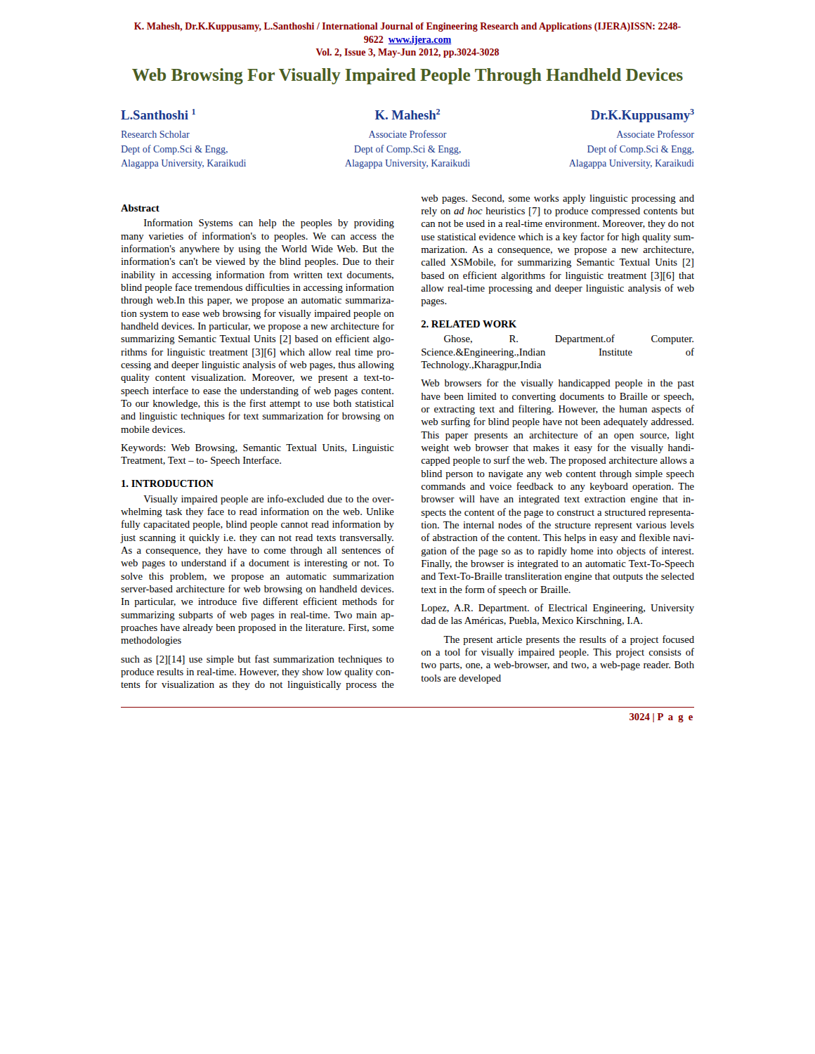K. Mahesh, Dr.K.Kuppusamy, L.Santhoshi / International Journal of Engineering Research and Applications (IJERA)ISSN: 2248-9622 www.ijera.com
Vol. 2, Issue 3, May-Jun 2012, pp.3024-3028
Web Browsing For Visually Impaired People Through Handheld Devices
L.Santhoshi 1
Research Scholar
Dept of Comp.Sci & Engg,
Alagappa University, Karaikudi
K. Mahesh2
Associate Professor
Dept of Comp.Sci & Engg,
Alagappa University, Karaikudi
Dr.K.Kuppusamy3
Associate Professor
Dept of Comp.Sci & Engg,
Alagappa University, Karaikudi
Abstract
Information Systems can help the peoples by providing many varieties of information's to peoples. We can access the information's anywhere by using the World Wide Web. But the information's can't be viewed by the blind peoples. Due to their inability in accessing information from written text documents, blind people face tremendous difficulties in accessing information through web.In this paper, we propose an automatic summarization system to ease web browsing for visually impaired people on handheld devices. In particular, we propose a new architecture for summarizing Semantic Textual Units [2] based on efficient algorithms for linguistic treatment [3][6] which allow real time processing and deeper linguistic analysis of web pages, thus allowing quality content visualization. Moreover, we present a text-to-speech interface to ease the understanding of web pages content. To our knowledge, this is the first attempt to use both statistical and linguistic techniques for text summarization for browsing on mobile devices.
Keywords: Web Browsing, Semantic Textual Units, Linguistic Treatment, Text – to- Speech Interface.
1. INTRODUCTION
Visually impaired people are info-excluded due to the overwhelming task they face to read information on the web. Unlike fully capacitated people, blind people cannot read information by just scanning it quickly i.e. they can not read texts transversally. As a consequence, they have to come through all sentences of web pages to understand if a document is interesting or not. To solve this problem, we propose an automatic summarization server-based architecture for web browsing on handheld devices. In particular, we introduce five different efficient methods for summarizing subparts of web pages in real-time. Two main approaches have already been proposed in the literature. First, some methodologies
such as [2][14] use simple but fast summarization techniques to produce results in real-time. However, they show low quality contents for visualization as they do not linguistically process the web pages. Second, some works apply linguistic processing and rely on ad hoc heuristics [7] to produce compressed contents but can not be used in a real-time environment. Moreover, they do not use statistical evidence which is a key factor for high quality summarization. As a consequence, we propose a new architecture, called XSMobile, for summarizing Semantic Textual Units [2] based on efficient algorithms for linguistic treatment [3][6] that allow real-time processing and deeper linguistic analysis of web pages.
2. RELATED WORK
Ghose, R. Department.of Computer. Science.&Engineering.,Indian Institute of Technology.,Kharagpur,India
Web browsers for the visually handicapped people in the past have been limited to converting documents to Braille or speech, or extracting text and filtering. However, the human aspects of web surfing for blind people have not been adequately addressed. This paper presents an architecture of an open source, light weight web browser that makes it easy for the visually handicapped people to surf the web. The proposed architecture allows a blind person to navigate any web content through simple speech commands and voice feedback to any keyboard operation. The browser will have an integrated text extraction engine that inspects the content of the page to construct a structured representation. The internal nodes of the structure represent various levels of abstraction of the content. This helps in easy and flexible navigation of the page so as to rapidly home into objects of interest. Finally, the browser is integrated to an automatic Text-To-Speech and Text-To-Braille transliteration engine that outputs the selected text in the form of speech or Braille.
Lopez, A.R. Department. of Electrical Engineering, University dad de las Américas, Puebla, Mexico Kirschning, I.A.
The present article presents the results of a project focused on a tool for visually impaired people. This project consists of two parts, one, a web-browser, and two, a web-page reader. Both tools are developed
3024 | P a g e